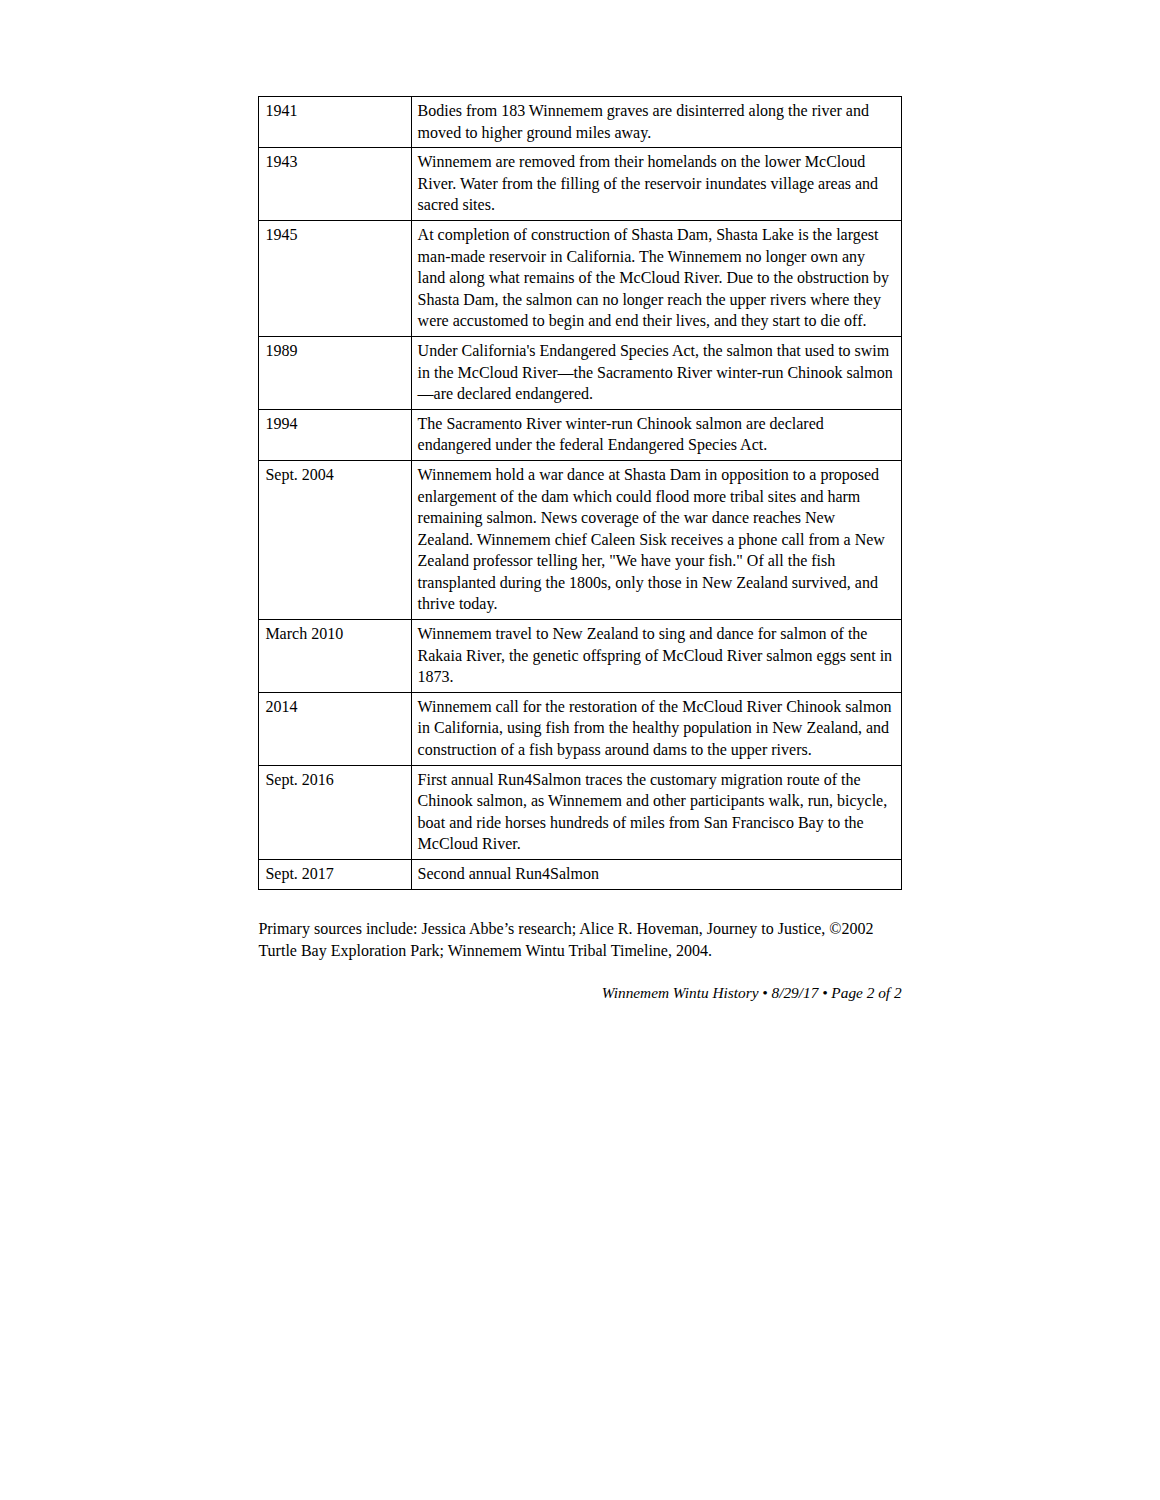| 1941 | Bodies from 183 Winnemem graves are disinterred along the river and moved to higher ground miles away. |
| 1943 | Winnemem are removed from their homelands on the lower McCloud River. Water from the filling of the reservoir inundates village areas and sacred sites. |
| 1945 | At completion of construction of Shasta Dam, Shasta Lake is the largest man-made reservoir in California. The Winnemem no longer own any land along what remains of the McCloud River. Due to the obstruction by Shasta Dam, the salmon can no longer reach the upper rivers where they were accustomed to begin and end their lives, and they start to die off. |
| 1989 | Under California's Endangered Species Act, the salmon that used to swim in the McCloud River—the Sacramento River winter-run Chinook salmon—are declared endangered. |
| 1994 | The Sacramento River winter-run Chinook salmon are declared endangered under the federal Endangered Species Act. |
| Sept. 2004 | Winnemem hold a war dance at Shasta Dam in opposition to a proposed enlargement of the dam which could flood more tribal sites and harm remaining salmon. News coverage of the war dance reaches New Zealand. Winnemem chief Caleen Sisk receives a phone call from a New Zealand professor telling her, "We have your fish." Of all the fish transplanted during the 1800s, only those in New Zealand survived, and thrive today. |
| March 2010 | Winnemem travel to New Zealand to sing and dance for salmon of the Rakaia River, the genetic offspring of McCloud River salmon eggs sent in 1873. |
| 2014 | Winnemem call for the restoration of the McCloud River Chinook salmon in California, using fish from the healthy population in New Zealand, and construction of a fish bypass around dams to the upper rivers. |
| Sept. 2016 | First annual Run4Salmon traces the customary migration route of the Chinook salmon, as Winnemem and other participants walk, run, bicycle, boat and ride horses hundreds of miles from San Francisco Bay to the McCloud River. |
| Sept. 2017 | Second annual Run4Salmon |
Primary sources include: Jessica Abbe’s research; Alice R. Hoveman, Journey to Justice, ©2002 Turtle Bay Exploration Park; Winnemem Wintu Tribal Timeline, 2004.
Winnemem Wintu History • 8/29/17 • Page 2 of 2